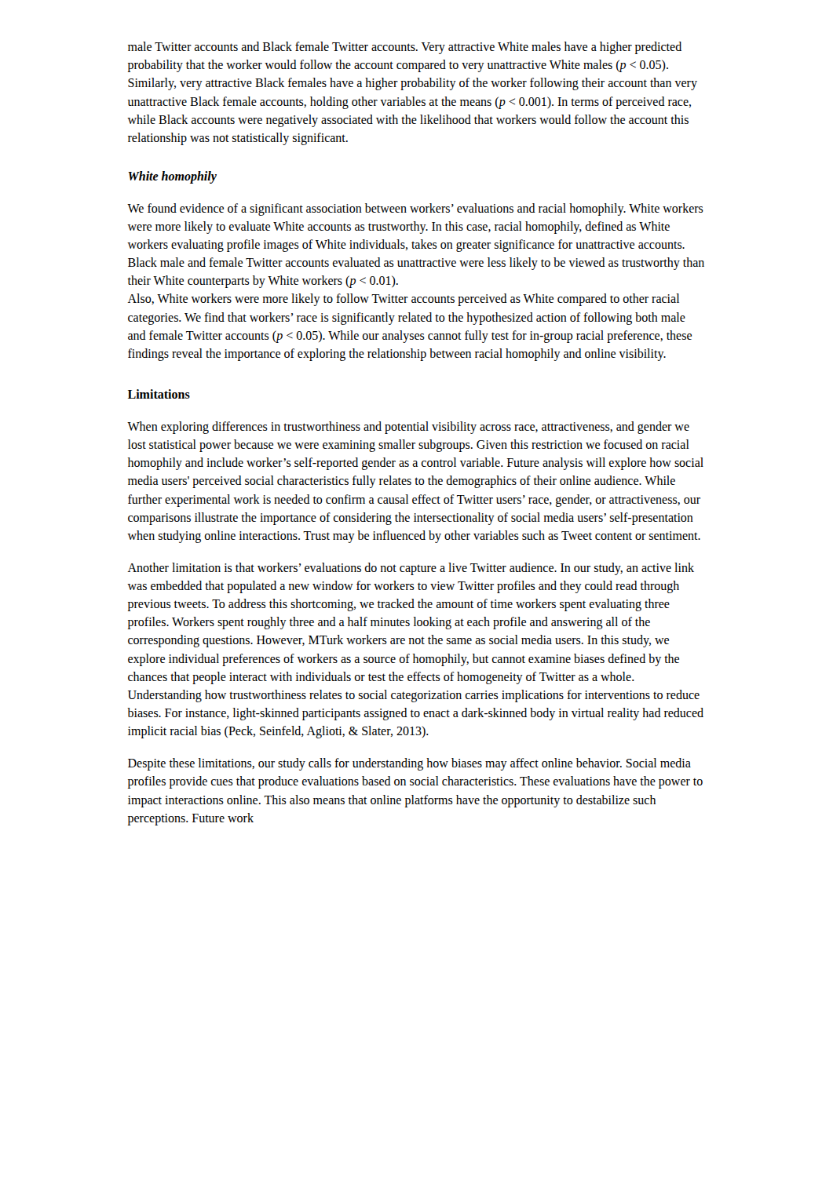male Twitter accounts and Black female Twitter accounts. Very attractive White males have a higher predicted probability that the worker would follow the account compared to very unattractive White males (p < 0.05). Similarly, very attractive Black females have a higher probability of the worker following their account than very unattractive Black female accounts, holding other variables at the means (p < 0.001). In terms of perceived race, while Black accounts were negatively associated with the likelihood that workers would follow the account this relationship was not statistically significant.
White homophily
We found evidence of a significant association between workers’ evaluations and racial homophily. White workers were more likely to evaluate White accounts as trustworthy. In this case, racial homophily, defined as White workers evaluating profile images of White individuals, takes on greater significance for unattractive accounts. Black male and female Twitter accounts evaluated as unattractive were less likely to be viewed as trustworthy than their White counterparts by White workers (p < 0.01).
Also, White workers were more likely to follow Twitter accounts perceived as White compared to other racial categories. We find that workers’ race is significantly related to the hypothesized action of following both male and female Twitter accounts (p < 0.05). While our analyses cannot fully test for in-group racial preference, these findings reveal the importance of exploring the relationship between racial homophily and online visibility.
Limitations
When exploring differences in trustworthiness and potential visibility across race, attractiveness, and gender we lost statistical power because we were examining smaller subgroups. Given this restriction we focused on racial homophily and include worker’s self-reported gender as a control variable. Future analysis will explore how social media users' perceived social characteristics fully relates to the demographics of their online audience. While further experimental work is needed to confirm a causal effect of Twitter users’ race, gender, or attractiveness, our comparisons illustrate the importance of considering the intersectionality of social media users’ self-presentation when studying online interactions. Trust may be influenced by other variables such as Tweet content or sentiment.
Another limitation is that workers’ evaluations do not capture a live Twitter audience. In our study, an active link was embedded that populated a new window for workers to view Twitter profiles and they could read through previous tweets. To address this shortcoming, we tracked the amount of time workers spent evaluating three profiles. Workers spent roughly three and a half minutes looking at each profile and answering all of the corresponding questions. However, MTurk workers are not the same as social media users. In this study, we explore individual preferences of workers as a source of homophily, but cannot examine biases defined by the chances that people interact with individuals or test the effects of homogeneity of Twitter as a whole. Understanding how trustworthiness relates to social categorization carries implications for interventions to reduce biases. For instance, light-skinned participants assigned to enact a dark-skinned body in virtual reality had reduced implicit racial bias (Peck, Seinfeld, Aglioti, & Slater, 2013).
Despite these limitations, our study calls for understanding how biases may affect online behavior. Social media profiles provide cues that produce evaluations based on social characteristics. These evaluations have the power to impact interactions online. This also means that online platforms have the opportunity to destabilize such perceptions. Future work